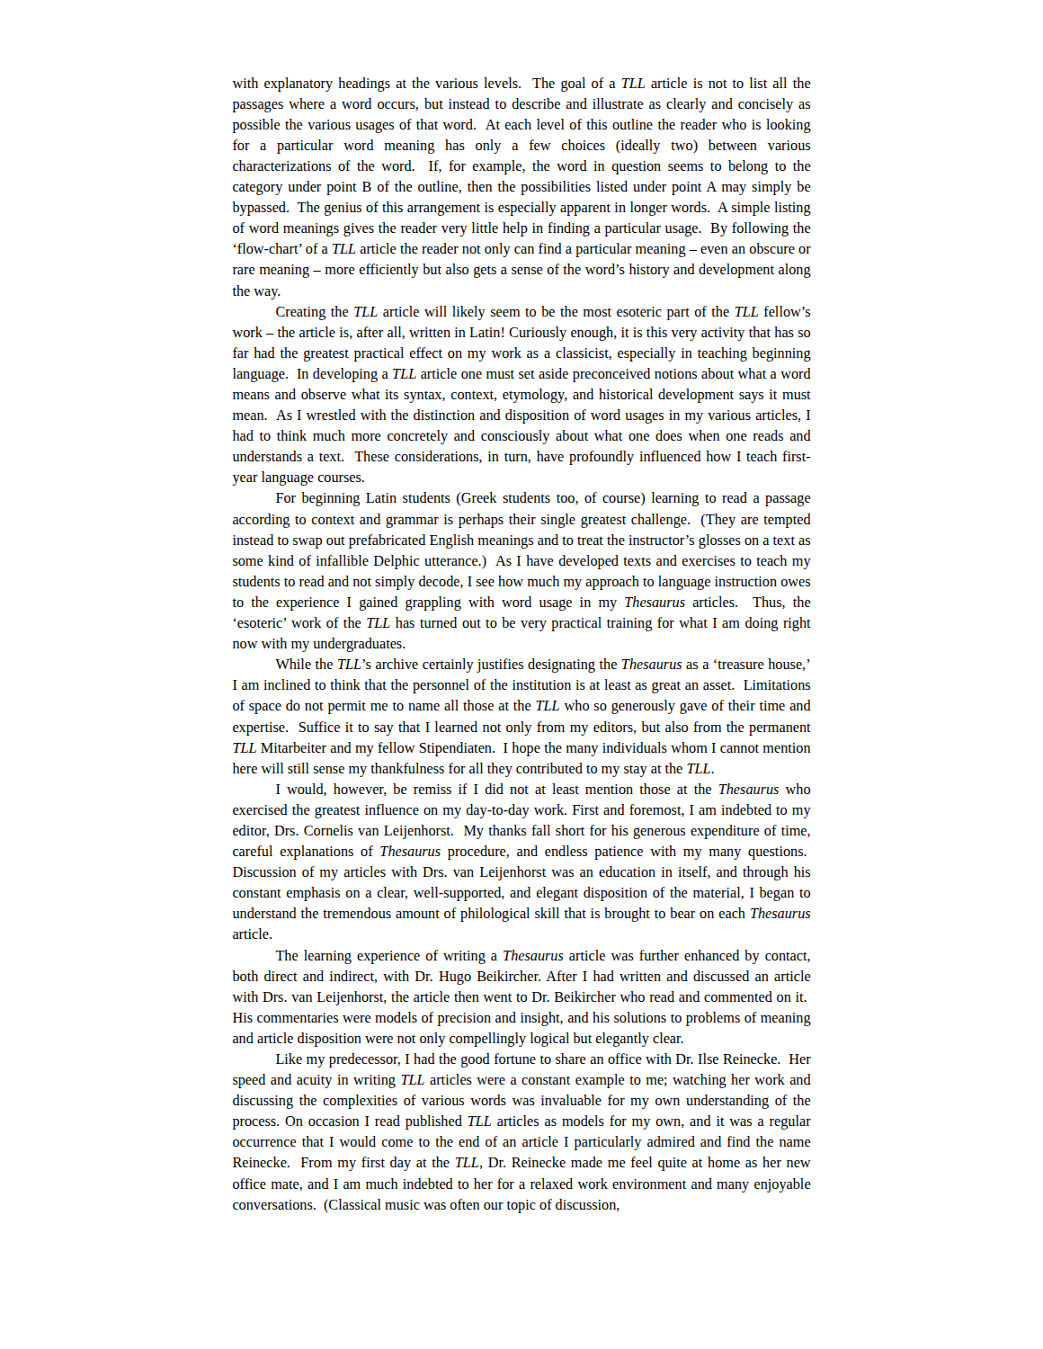with explanatory headings at the various levels. The goal of a TLL article is not to list all the passages where a word occurs, but instead to describe and illustrate as clearly and concisely as possible the various usages of that word. At each level of this outline the reader who is looking for a particular word meaning has only a few choices (ideally two) between various characterizations of the word. If, for example, the word in question seems to belong to the category under point B of the outline, then the possibilities listed under point A may simply be bypassed. The genius of this arrangement is especially apparent in longer words. A simple listing of word meanings gives the reader very little help in finding a particular usage. By following the ‘flow-chart’ of a TLL article the reader not only can find a particular meaning – even an obscure or rare meaning – more efficiently but also gets a sense of the word’s history and development along the way.
Creating the TLL article will likely seem to be the most esoteric part of the TLL fellow’s work – the article is, after all, written in Latin! Curiously enough, it is this very activity that has so far had the greatest practical effect on my work as a classicist, especially in teaching beginning language. In developing a TLL article one must set aside preconceived notions about what a word means and observe what its syntax, context, etymology, and historical development says it must mean. As I wrestled with the distinction and disposition of word usages in my various articles, I had to think much more concretely and consciously about what one does when one reads and understands a text. These considerations, in turn, have profoundly influenced how I teach first-year language courses.
For beginning Latin students (Greek students too, of course) learning to read a passage according to context and grammar is perhaps their single greatest challenge. (They are tempted instead to swap out prefabricated English meanings and to treat the instructor’s glosses on a text as some kind of infallible Delphic utterance.) As I have developed texts and exercises to teach my students to read and not simply decode, I see how much my approach to language instruction owes to the experience I gained grappling with word usage in my Thesaurus articles. Thus, the ‘esoteric’ work of the TLL has turned out to be very practical training for what I am doing right now with my undergraduates.
While the TLL’s archive certainly justifies designating the Thesaurus as a ‘treasure house,’ I am inclined to think that the personnel of the institution is at least as great an asset. Limitations of space do not permit me to name all those at the TLL who so generously gave of their time and expertise. Suffice it to say that I learned not only from my editors, but also from the permanent TLL Mitarbeiter and my fellow Stipendiaten. I hope the many individuals whom I cannot mention here will still sense my thankfulness for all they contributed to my stay at the TLL.
I would, however, be remiss if I did not at least mention those at the Thesaurus who exercised the greatest influence on my day-to-day work. First and foremost, I am indebted to my editor, Drs. Cornelis van Leijenhorst. My thanks fall short for his generous expenditure of time, careful explanations of Thesaurus procedure, and endless patience with my many questions. Discussion of my articles with Drs. van Leijenhorst was an education in itself, and through his constant emphasis on a clear, well-supported, and elegant disposition of the material, I began to understand the tremendous amount of philological skill that is brought to bear on each Thesaurus article.
The learning experience of writing a Thesaurus article was further enhanced by contact, both direct and indirect, with Dr. Hugo Beikircher. After I had written and discussed an article with Drs. van Leijenhorst, the article then went to Dr. Beikircher who read and commented on it. His commentaries were models of precision and insight, and his solutions to problems of meaning and article disposition were not only compellingly logical but elegantly clear.
Like my predecessor, I had the good fortune to share an office with Dr. Ilse Reinecke. Her speed and acuity in writing TLL articles were a constant example to me; watching her work and discussing the complexities of various words was invaluable for my own understanding of the process. On occasion I read published TLL articles as models for my own, and it was a regular occurrence that I would come to the end of an article I particularly admired and find the name Reinecke. From my first day at the TLL, Dr. Reinecke made me feel quite at home as her new office mate, and I am much indebted to her for a relaxed work environment and many enjoyable conversations. (Classical music was often our topic of discussion,